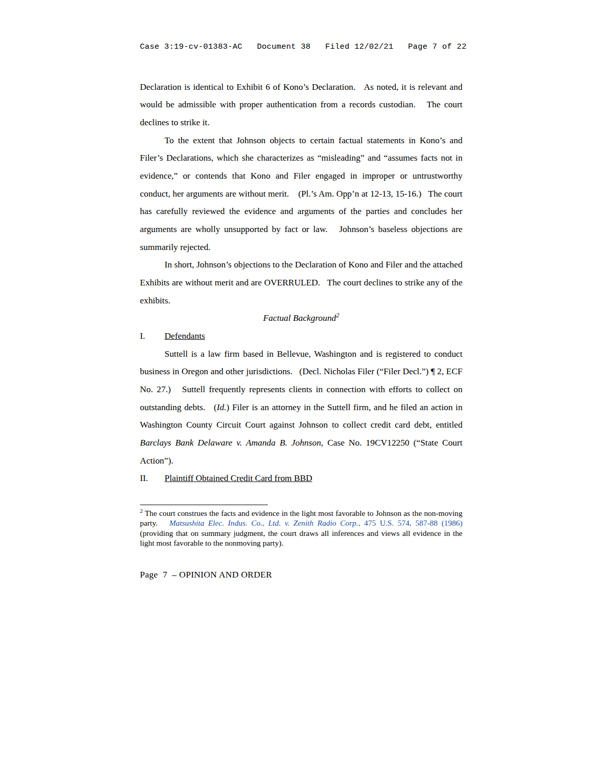Case 3:19-cv-01383-AC Document 38 Filed 12/02/21 Page 7 of 22
Declaration is identical to Exhibit 6 of Kono’s Declaration. As noted, it is relevant and would be admissible with proper authentication from a records custodian. The court declines to strike it.
To the extent that Johnson objects to certain factual statements in Kono’s and Filer’s Declarations, which she characterizes as “misleading” and “assumes facts not in evidence,” or contends that Kono and Filer engaged in improper or untrustworthy conduct, her arguments are without merit. (Pl.’s Am. Opp’n at 12-13, 15-16.) The court has carefully reviewed the evidence and arguments of the parties and concludes her arguments are wholly unsupported by fact or law. Johnson’s baseless objections are summarily rejected.
In short, Johnson’s objections to the Declaration of Kono and Filer and the attached Exhibits are without merit and are OVERRULED. The court declines to strike any of the exhibits.
Factual Background2
I. Defendants
Suttell is a law firm based in Bellevue, Washington and is registered to conduct business in Oregon and other jurisdictions. (Decl. Nicholas Filer (“Filer Decl.”) ¶ 2, ECF No. 27.) Suttell frequently represents clients in connection with efforts to collect on outstanding debts. (Id.) Filer is an attorney in the Suttell firm, and he filed an action in Washington County Circuit Court against Johnson to collect credit card debt, entitled Barclays Bank Delaware v. Amanda B. Johnson, Case No. 19CV12250 (“State Court Action”).
II. Plaintiff Obtained Credit Card from BBD
2 The court construes the facts and evidence in the light most favorable to Johnson as the non-moving party. Matsushita Elec. Indus. Co., Ltd. v. Zenith Radio Corp., 475 U.S. 574, 587-88 (1986) (providing that on summary judgment, the court draws all inferences and views all evidence in the light most favorable to the nonmoving party).
Page 7 – OPINION AND ORDER